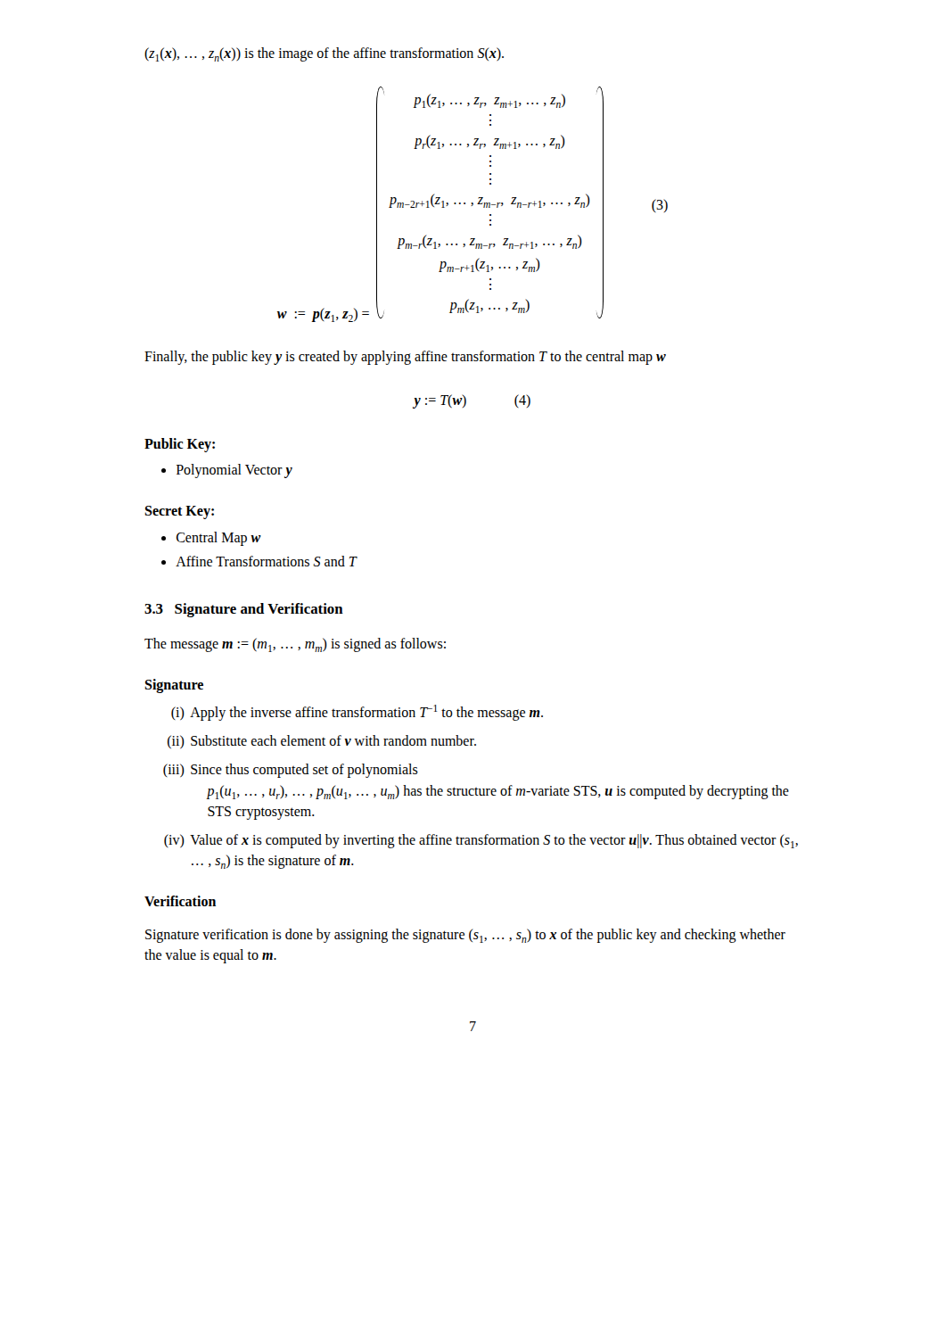(z1(x), … , zn(x)) is the image of the affine transformation S(x).
w := p(z1, z2) =
p1(z1, … , zr, zm+1, … , zn)
⋮
pr(z1, … , zr, zm+1, … , zn)
⋮
⋮
pm−2r+1(z1, … , zm−r, zn−r+1, … , zn)
⋮
pm−r(z1, … , zm−r, zn−r+1, … , zn)
pm−r+1(z1, … , zm)
⋮
pm(z1, … , zm)
(3)
Finally, the public key y is created by applying affine transformation T to the central map w
y := T(w)
(4)
Public Key:
Polynomial Vector y
Secret Key:
Central Map w
Affine Transformations S and T
3.3 Signature and Verification
The message m := (m1, … , mm) is signed as follows:
Signature
Apply the inverse affine transformation T−1 to the message m.
Substitute each element of v with random number.
Since thus computed set of polynomials p1(u1, … , ur), … , pm(u1, … , um) has the structure of m-variate STS, u is computed by decrypting the STS cryptosystem.
Value of x is computed by inverting the affine transformation S to the vector u||v. Thus obtained vector (s1, … , sn) is the signature of m.
Verification
Signature verification is done by assigning the signature (s1, … , sn) to x of the public key and checking whether the value is equal to m.
7